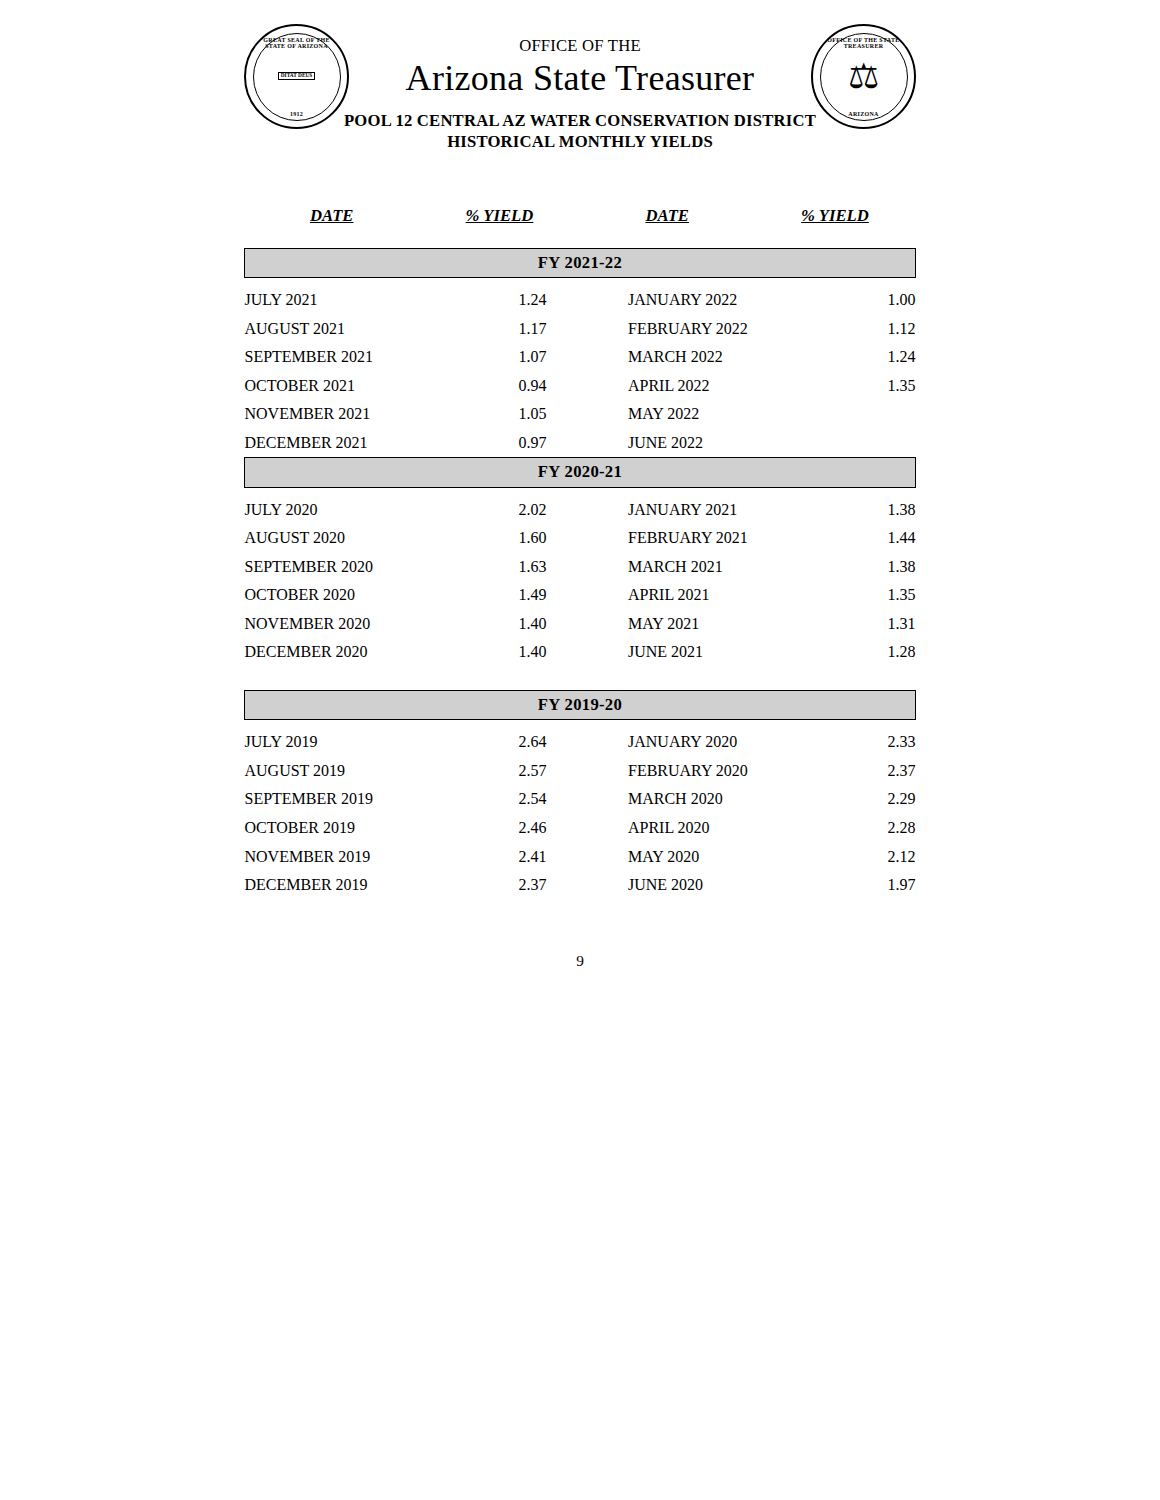GREAT SEAL OF THE STATE OF ARIZONA
DITAT DEUS
1912
OFFICE OF THE STATE TREASURER
⚖
ARIZONA
OFFICE OF THE
Arizona State Treasurer
POOL 12 CENTRAL AZ WATER CONSERVATION DISTRICT
HISTORICAL MONTHLY YIELDS
| DATE | % YIELD | DATE | % YIELD |
| --- | --- | --- | --- |
| FY 2021-22 |
| JULY 2021 | 1.24 | JANUARY 2022 | 1.00 |
| AUGUST 2021 | 1.17 | FEBRUARY 2022 | 1.12 |
| SEPTEMBER 2021 | 1.07 | MARCH 2022 | 1.24 |
| OCTOBER 2021 | 0.94 | APRIL 2022 | 1.35 |
| NOVEMBER 2021 | 1.05 | MAY 2022 | |
| DECEMBER 2021 | 0.97 | JUNE 2022 | |
| FY 2020-21 |
| JULY 2020 | 2.02 | JANUARY 2021 | 1.38 |
| AUGUST 2020 | 1.60 | FEBRUARY 2021 | 1.44 |
| SEPTEMBER 2020 | 1.63 | MARCH 2021 | 1.38 |
| OCTOBER 2020 | 1.49 | APRIL 2021 | 1.35 |
| NOVEMBER 2020 | 1.40 | MAY 2021 | 1.31 |
| DECEMBER 2020 | 1.40 | JUNE 2021 | 1.28 |
| FY 2019-20 |
| JULY 2019 | 2.64 | JANUARY 2020 | 2.33 |
| AUGUST 2019 | 2.57 | FEBRUARY 2020 | 2.37 |
| SEPTEMBER 2019 | 2.54 | MARCH 2020 | 2.29 |
| OCTOBER 2019 | 2.46 | APRIL 2020 | 2.28 |
| NOVEMBER 2019 | 2.41 | MAY 2020 | 2.12 |
| DECEMBER 2019 | 2.37 | JUNE 2020 | 1.97 |
9